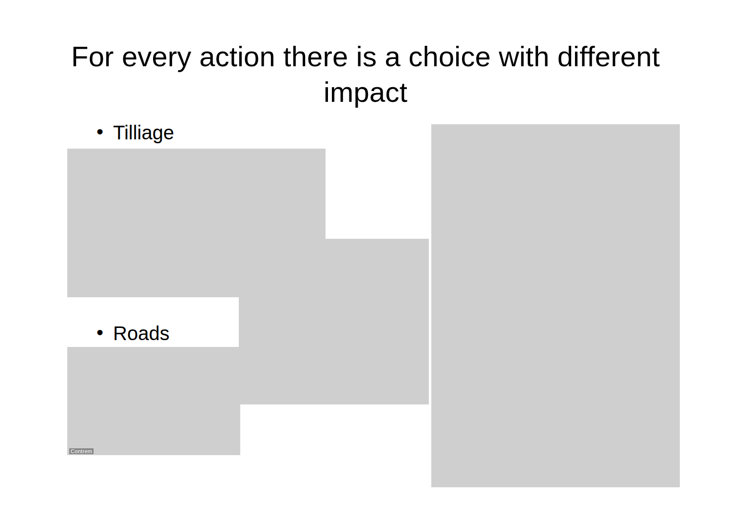For every action there is a choice with different impact
Tilliage
Roads
Contrem